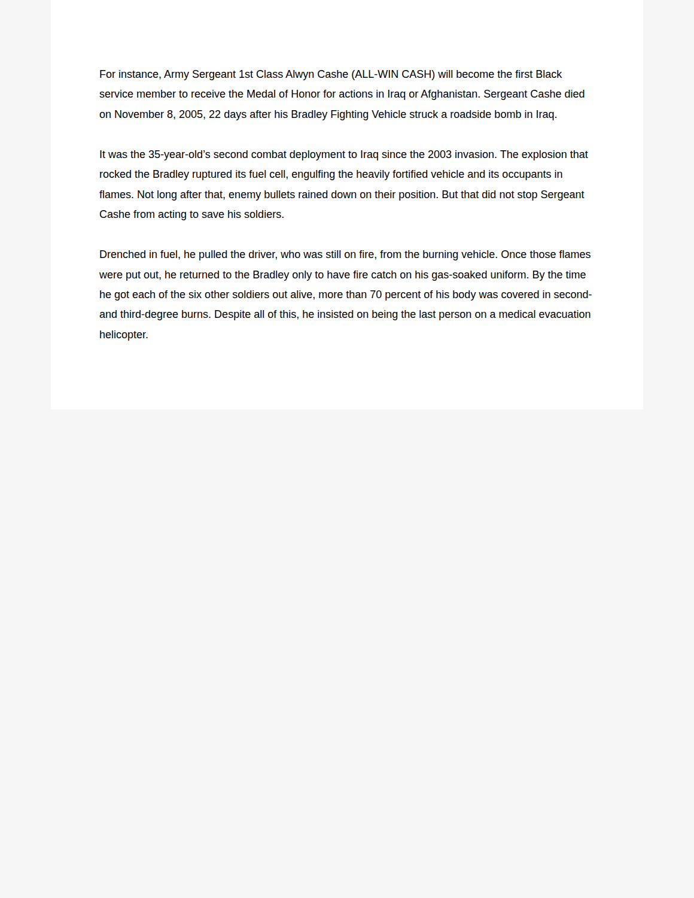For instance, Army Sergeant 1st Class Alwyn Cashe (ALL-WIN CASH) will become the first Black service member to receive the Medal of Honor for actions in Iraq or Afghanistan. Sergeant Cashe died on November 8, 2005, 22 days after his Bradley Fighting Vehicle struck a roadside bomb in Iraq.
It was the 35-year-old’s second combat deployment to Iraq since the 2003 invasion. The explosion that rocked the Bradley ruptured its fuel cell, engulfing the heavily fortified vehicle and its occupants in flames. Not long after that, enemy bullets rained down on their position. But that did not stop Sergeant Cashe from acting to save his soldiers.
Drenched in fuel, he pulled the driver, who was still on fire, from the burning vehicle. Once those flames were put out, he returned to the Bradley only to have fire catch on his gas-soaked uniform. By the time he got each of the six other soldiers out alive, more than 70 percent of his body was covered in second- and third-degree burns. Despite all of this, he insisted on being the last person on a medical evacuation helicopter.